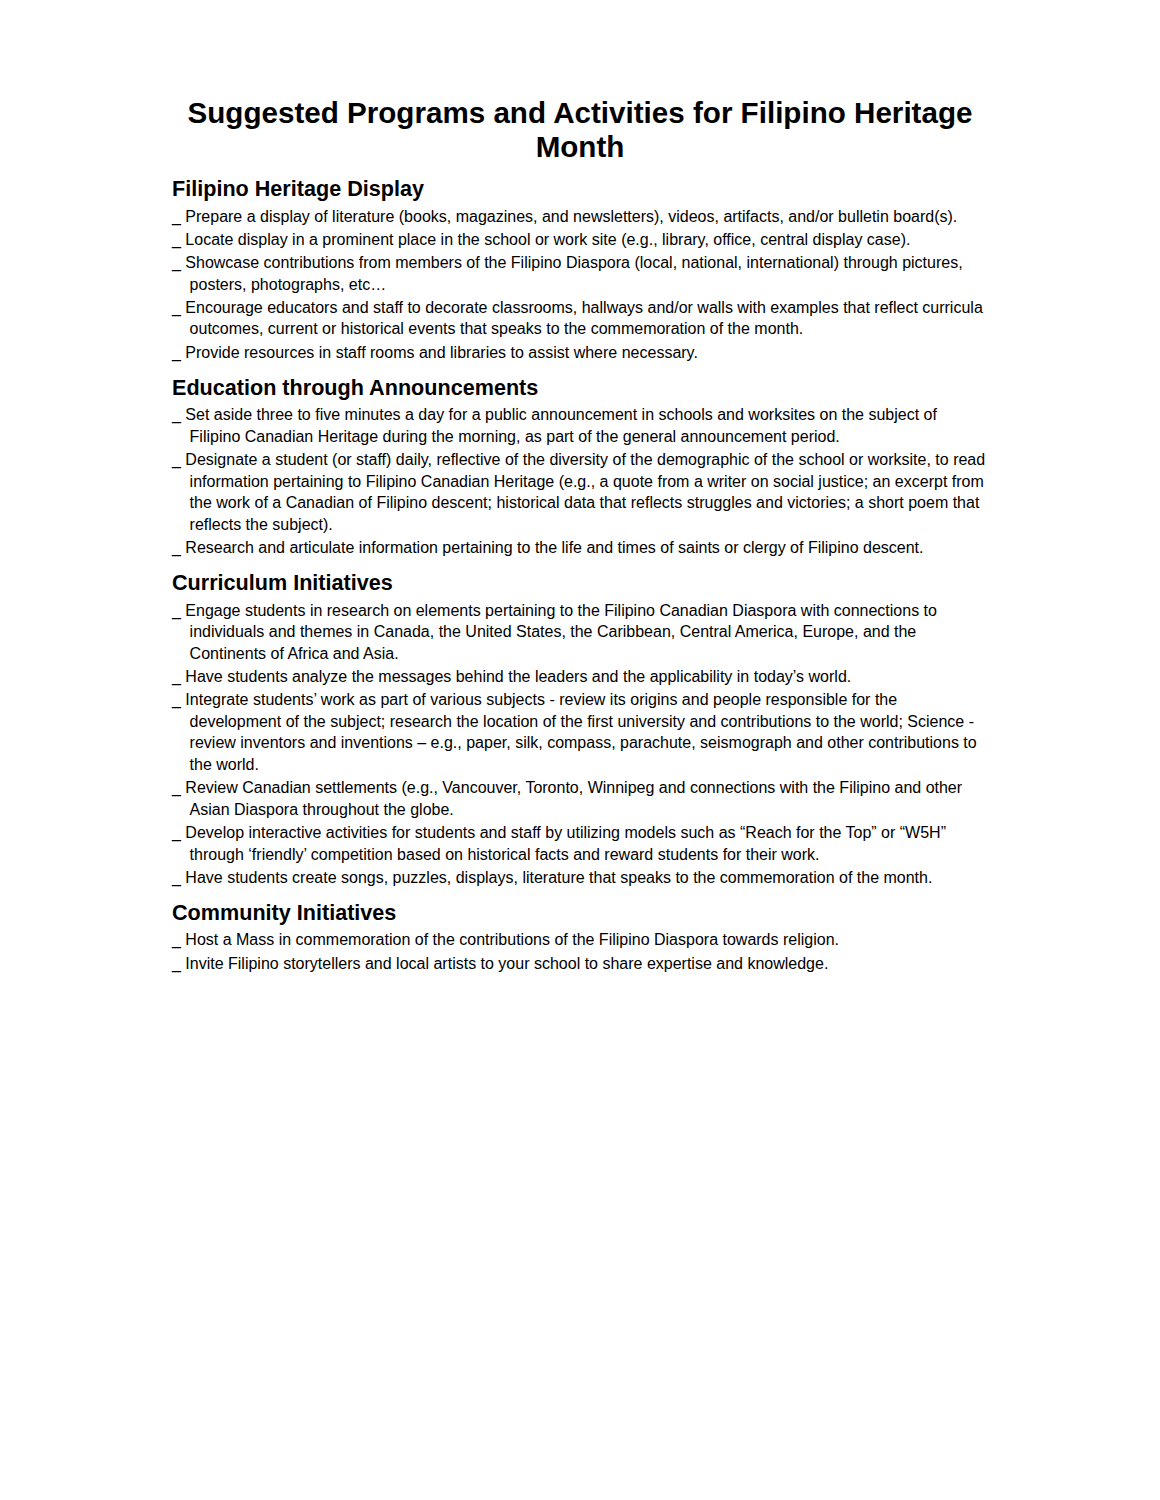Suggested Programs and Activities for Filipino Heritage Month
Filipino Heritage Display
Prepare a display of literature (books, magazines, and newsletters), videos, artifacts, and/or bulletin board(s).
Locate display in a prominent place in the school or work site (e.g., library, office, central display case).
Showcase contributions from members of the Filipino Diaspora (local, national, international) through pictures, posters, photographs, etc…
Encourage educators and staff to decorate classrooms, hallways and/or walls with examples that reflect curricula outcomes, current or historical events that speaks to the commemoration of the month.
Provide resources in staff rooms and libraries to assist where necessary.
Education through Announcements
Set aside three to five minutes a day for a public announcement in schools and worksites on the subject of Filipino Canadian Heritage during the morning, as part of the general announcement period.
Designate a student (or staff) daily, reflective of the diversity of the demographic of the school or worksite, to read information pertaining to Filipino Canadian Heritage (e.g., a quote from a writer on social justice; an excerpt from the work of a Canadian of Filipino descent; historical data that reflects struggles and victories; a short poem that reflects the subject).
Research and articulate information pertaining to the life and times of saints or clergy of Filipino descent.
Curriculum Initiatives
Engage students in research on elements pertaining to the Filipino Canadian Diaspora with connections to individuals and themes in Canada, the United States, the Caribbean, Central America, Europe, and the Continents of Africa and Asia.
Have students analyze the messages behind the leaders and the applicability in today’s world.
Integrate students’ work as part of various subjects - review its origins and people responsible for the development of the subject; research the location of the first university and contributions to the world; Science - review inventors and inventions – e.g., paper, silk, compass, parachute, seismograph and other contributions to the world.
Review Canadian settlements (e.g., Vancouver, Toronto, Winnipeg and connections with the Filipino and other Asian Diaspora throughout the globe.
Develop interactive activities for students and staff by utilizing models such as “Reach for the Top” or “W5H” through ‘friendly’ competition based on historical facts and reward students for their work.
Have students create songs, puzzles, displays, literature that speaks to the commemoration of the month.
Community Initiatives
Host a Mass in commemoration of the contributions of the Filipino Diaspora towards religion.
Invite Filipino storytellers and local artists to your school to share expertise and knowledge.